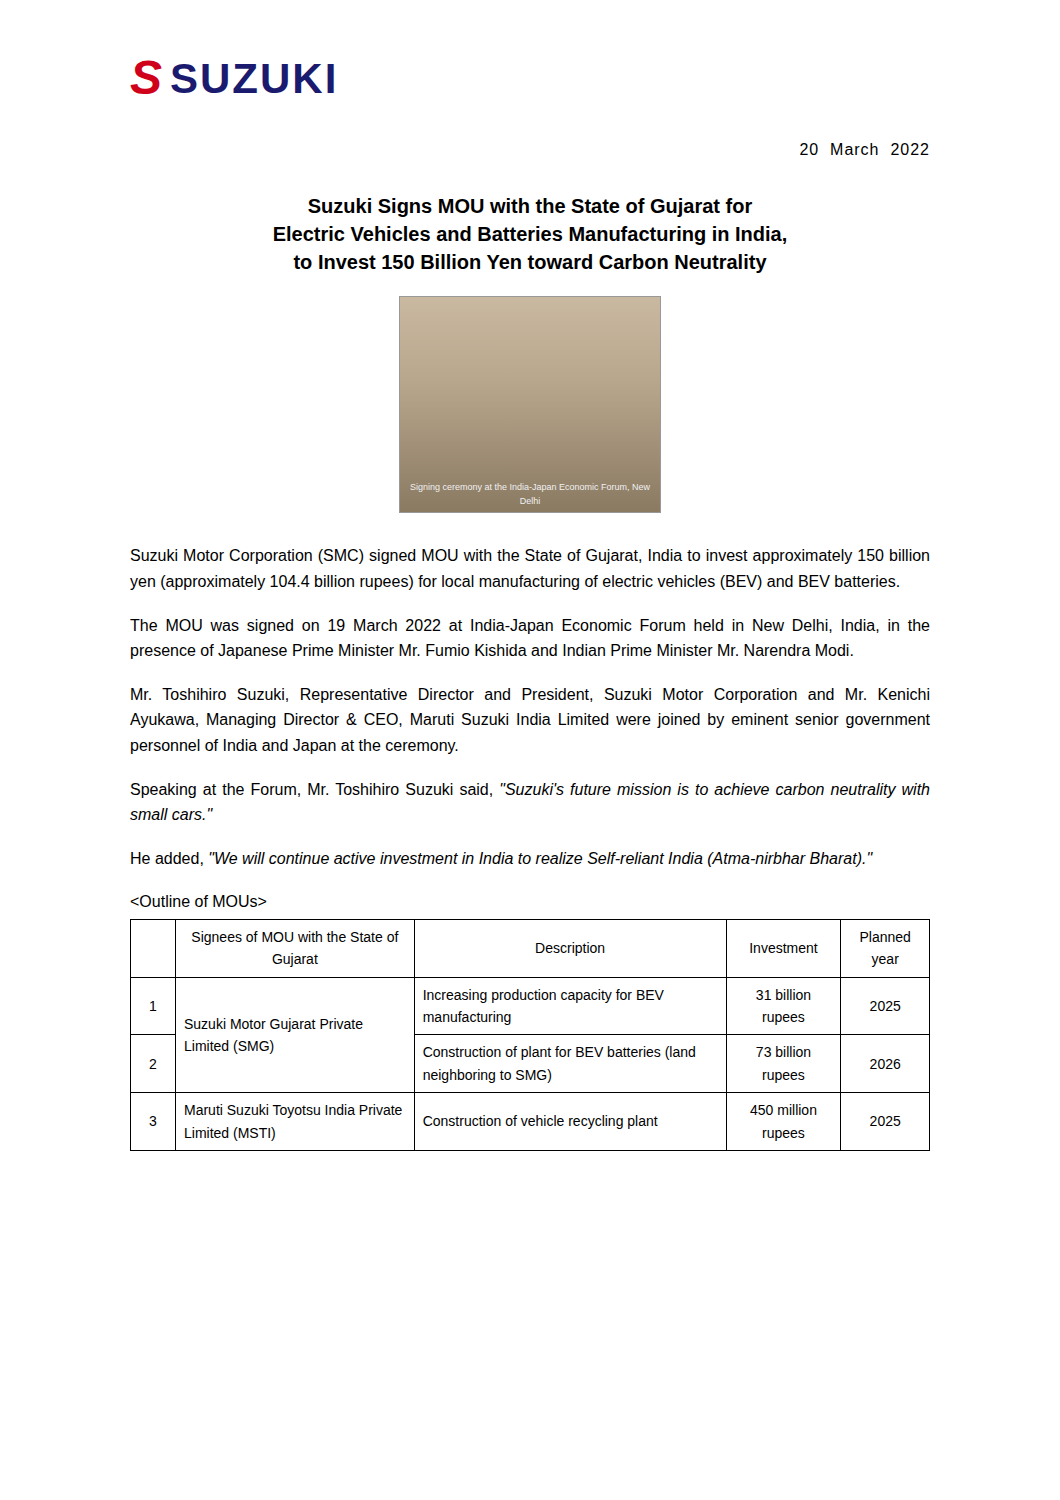SSUZUKI
20 March 2022
Suzuki Signs MOU with the State of Gujarat for
Electric Vehicles and Batteries Manufacturing in India,
to Invest 150 Billion Yen toward Carbon Neutrality
Signing ceremony at the India-Japan Economic Forum, New Delhi
Suzuki Motor Corporation (SMC) signed MOU with the State of Gujarat, India to invest approximately 150 billion yen (approximately 104.4 billion rupees) for local manufacturing of electric vehicles (BEV) and BEV batteries.
The MOU was signed on 19 March 2022 at India-Japan Economic Forum held in New Delhi, India, in the presence of Japanese Prime Minister Mr. Fumio Kishida and Indian Prime Minister Mr. Narendra Modi.
Mr. Toshihiro Suzuki, Representative Director and President, Suzuki Motor Corporation and Mr. Kenichi Ayukawa, Managing Director & CEO, Maruti Suzuki India Limited were joined by eminent senior government personnel of India and Japan at the ceremony.
Speaking at the Forum, Mr. Toshihiro Suzuki said, "Suzuki's future mission is to achieve carbon neutrality with small cars."
He added, "We will continue active investment in India to realize Self-reliant India (Atma-nirbhar Bharat)."
<Outline of MOUs>
| | Signees of MOU with the State of Gujarat | Description | Investment | Planned year |
| --- | --- | --- | --- | --- |
| 1 | Suzuki Motor Gujarat Private Limited (SMG) | Increasing production capacity for BEV manufacturing | 31 billion rupees | 2025 |
| 2 | Construction of plant for BEV batteries (land neighboring to SMG) | 73 billion rupees | 2026 |
| 3 | Maruti Suzuki Toyotsu India Private Limited (MSTI) | Construction of vehicle recycling plant | 450 million rupees | 2025 |